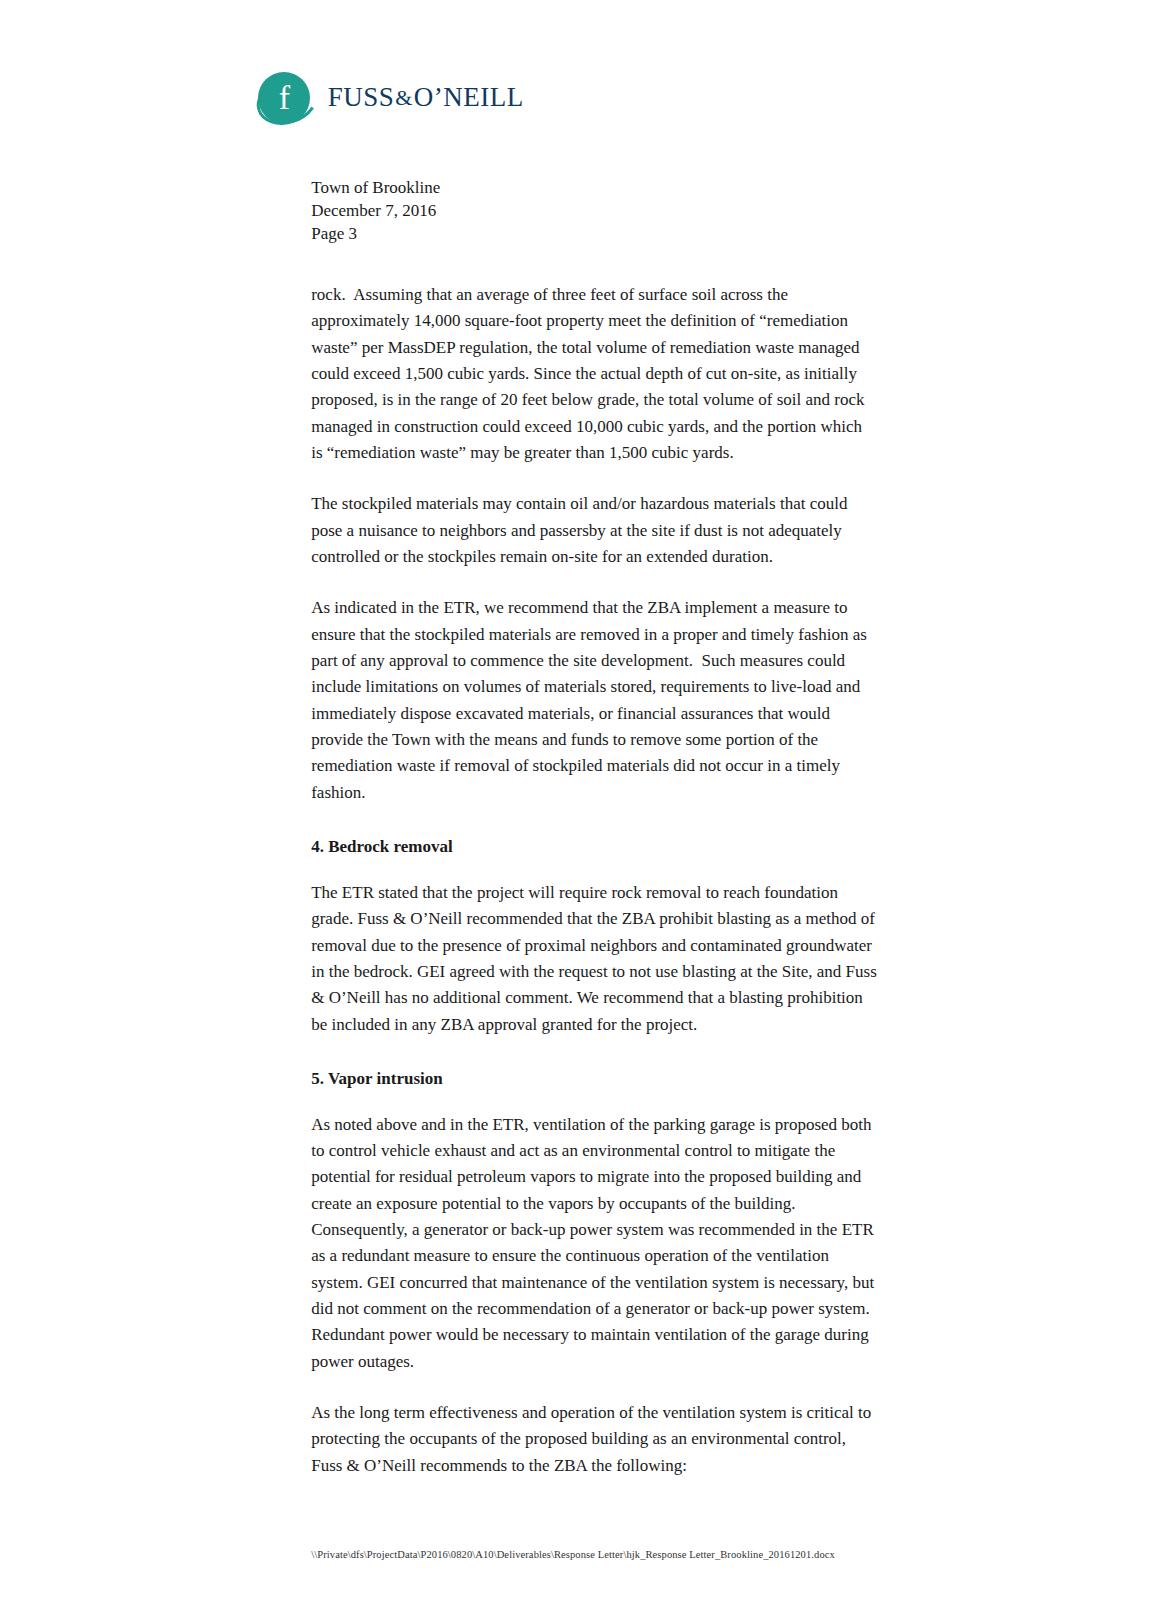f
FUSS&O’NEILL
Town of Brookline
December 7, 2016
Page 3
rock. Assuming that an average of three feet of surface soil across the approximately 14,000 square-foot property meet the definition of “remediation waste” per MassDEP regulation, the total volume of remediation waste managed could exceed 1,500 cubic yards. Since the actual depth of cut on-site, as initially proposed, is in the range of 20 feet below grade, the total volume of soil and rock managed in construction could exceed 10,000 cubic yards, and the portion which is “remediation waste” may be greater than 1,500 cubic yards.
The stockpiled materials may contain oil and/or hazardous materials that could pose a nuisance to neighbors and passersby at the site if dust is not adequately controlled or the stockpiles remain on-site for an extended duration.
As indicated in the ETR, we recommend that the ZBA implement a measure to ensure that the stockpiled materials are removed in a proper and timely fashion as part of any approval to commence the site development. Such measures could include limitations on volumes of materials stored, requirements to live-load and immediately dispose excavated materials, or financial assurances that would provide the Town with the means and funds to remove some portion of the remediation waste if removal of stockpiled materials did not occur in a timely fashion.
4. Bedrock removal
The ETR stated that the project will require rock removal to reach foundation grade. Fuss & O’Neill recommended that the ZBA prohibit blasting as a method of removal due to the presence of proximal neighbors and contaminated groundwater in the bedrock. GEI agreed with the request to not use blasting at the Site, and Fuss & O’Neill has no additional comment. We recommend that a blasting prohibition be included in any ZBA approval granted for the project.
5. Vapor intrusion
As noted above and in the ETR, ventilation of the parking garage is proposed both to control vehicle exhaust and act as an environmental control to mitigate the potential for residual petroleum vapors to migrate into the proposed building and create an exposure potential to the vapors by occupants of the building. Consequently, a generator or back-up power system was recommended in the ETR as a redundant measure to ensure the continuous operation of the ventilation system. GEI concurred that maintenance of the ventilation system is necessary, but did not comment on the recommendation of a generator or back-up power system. Redundant power would be necessary to maintain ventilation of the garage during power outages.
As the long term effectiveness and operation of the ventilation system is critical to protecting the occupants of the proposed building as an environmental control, Fuss & O’Neill recommends to the ZBA the following:
\\Private\dfs\ProjectData\P2016\0820\A10\Deliverables\Response Letter\hjk_Response Letter_Brookline_20161201.docx